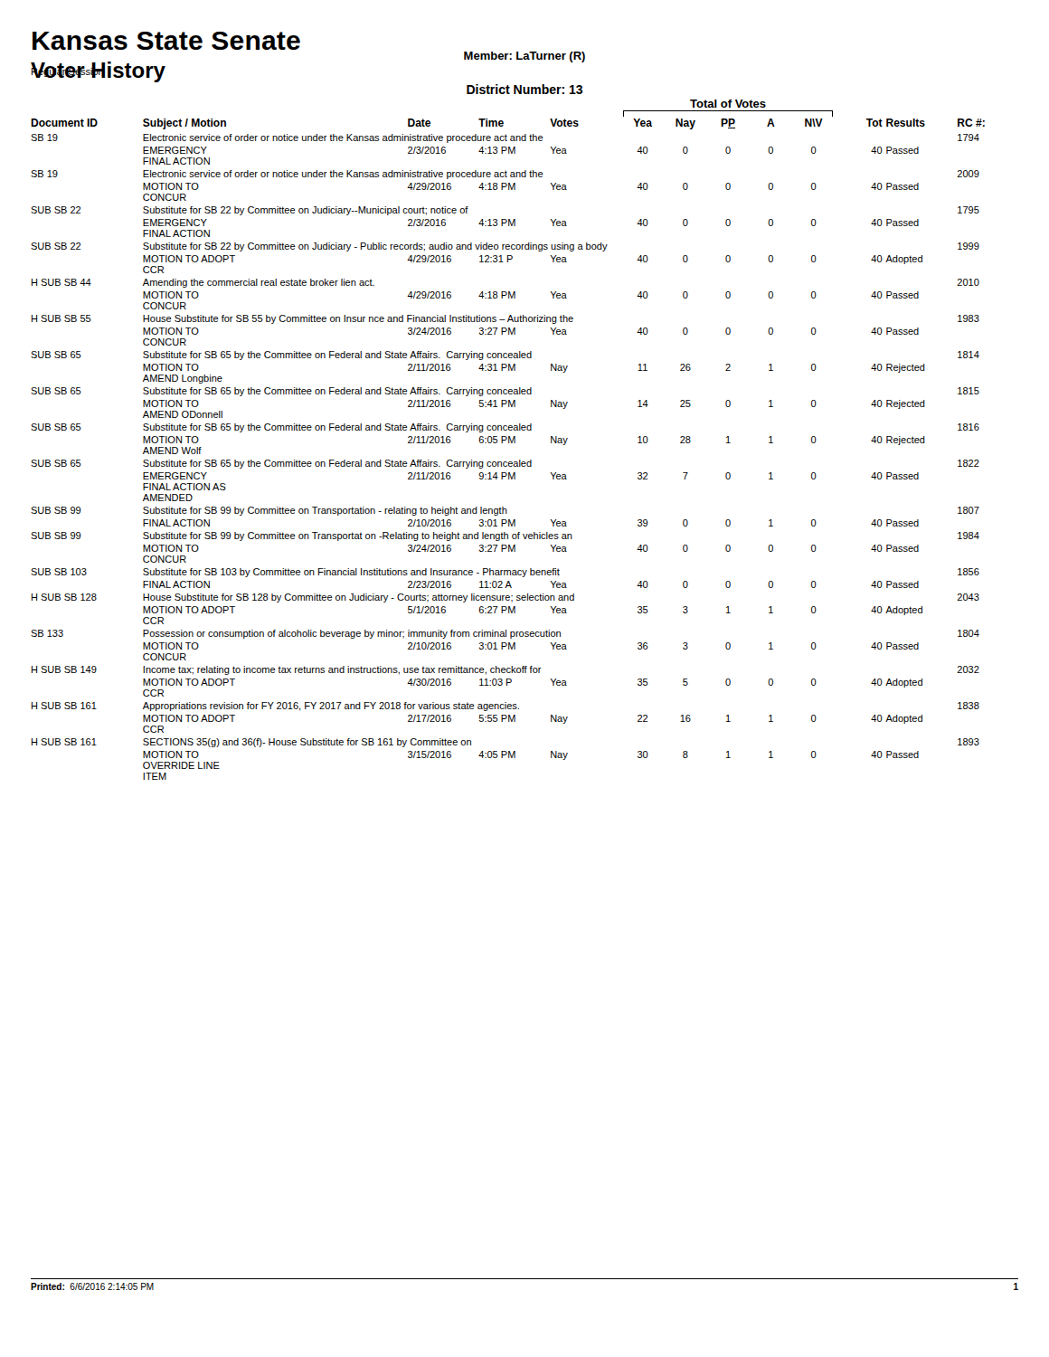Kansas State Senate
Voter History
Member: LaTurner (R)
Regular Session
District Number: 13
| | Total of Votes | |
| --- | --- | --- |
| Document ID | Subject / Motion | Date | Time | Votes | Yea | Nay | P P | A | N\V | Tot | Results | RC #: |
| SB 19 | Electronic service of order or notice under the Kansas administrative procedure act and the | | | 1794 |
| | EMERGENCY FINAL ACTION | 2/3/2016 | 4:13 PM | Yea | 40 | 0 | 0 | 0 | 0 | 40 | Passed | |
| SB 19 | Electronic service of order or notice under the Kansas administrative procedure act and the | | | 2009 |
| | MOTION TO CONCUR | 4/29/2016 | 4:18 PM | Yea | 40 | 0 | 0 | 0 | 0 | 40 | Passed | |
| SUB SB 22 | Substitute for SB 22 by Committee on Judiciary--Municipal court; notice of | | | 1795 |
| | EMERGENCY FINAL ACTION | 2/3/2016 | 4:13 PM | Yea | 40 | 0 | 0 | 0 | 0 | 40 | Passed | |
| SUB SB 22 | Substitute for SB 22 by Committee on Judiciary - Public records; audio and video recordings using a body | | | 1999 |
| | MOTION TO ADOPT CCR | 4/29/2016 | 12:31 P | Yea | 40 | 0 | 0 | 0 | 0 | 40 | Adopted | |
| H SUB SB 44 | Amending the commercial real estate broker lien act. | | | 2010 |
| | MOTION TO CONCUR | 4/29/2016 | 4:18 PM | Yea | 40 | 0 | 0 | 0 | 0 | 40 | Passed | |
| H SUB SB 55 | House Substitute for SB 55 by Committee on Insur nce and Financial Institutions – Authorizing the | | | 1983 |
| | MOTION TO CONCUR | 3/24/2016 | 3:27 PM | Yea | 40 | 0 | 0 | 0 | 0 | 40 | Passed | |
| SUB SB 65 | Substitute for SB 65 by the Committee on Federal and State Affairs. Carrying concealed | | | 1814 |
| | MOTION TO AMEND Longbine | 2/11/2016 | 4:31 PM | Nay | 11 | 26 | 2 | 1 | 0 | 40 | Rejected | |
| SUB SB 65 | Substitute for SB 65 by the Committee on Federal and State Affairs. Carrying concealed | | | 1815 |
| | MOTION TO AMEND ODonnell | 2/11/2016 | 5:41 PM | Nay | 14 | 25 | 0 | 1 | 0 | 40 | Rejected | |
| SUB SB 65 | Substitute for SB 65 by the Committee on Federal and State Affairs. Carrying concealed | | | 1816 |
| | MOTION TO AMEND Wolf | 2/11/2016 | 6:05 PM | Nay | 10 | 28 | 1 | 1 | 0 | 40 | Rejected | |
| SUB SB 65 | Substitute for SB 65 by the Committee on Federal and State Affairs. Carrying concealed | | | 1822 |
| | EMERGENCY FINAL ACTION AS AMENDED | 2/11/2016 | 9:14 PM | Yea | 32 | 7 | 0 | 1 | 0 | 40 | Passed | |
| SUB SB 99 | Substitute for SB 99 by Committee on Transportation - relating to height and length | | | 1807 |
| | FINAL ACTION | 2/10/2016 | 3:01 PM | Yea | 39 | 0 | 0 | 1 | 0 | 40 | Passed | |
| SUB SB 99 | Substitute for SB 99 by Committee on Transportat on -Relating to height and length of vehicles an | | | 1984 |
| | MOTION TO CONCUR | 3/24/2016 | 3:27 PM | Yea | 40 | 0 | 0 | 0 | 0 | 40 | Passed | |
| SUB SB 103 | Substitute for SB 103 by Committee on Financial Institutions and Insurance - Pharmacy benefit | | | 1856 |
| | FINAL ACTION | 2/23/2016 | 11:02 A | Yea | 40 | 0 | 0 | 0 | 0 | 40 | Passed | |
| H SUB SB 128 | House Substitute for SB 128 by Committee on Judiciary - Courts; attorney licensure; selection and | | | 2043 |
| | MOTION TO ADOPT CCR | 5/1/2016 | 6:27 PM | Yea | 35 | 3 | 1 | 1 | 0 | 40 | Adopted | |
| SB 133 | Possession or consumption of alcoholic beverage by minor; immunity from criminal prosecution | | | 1804 |
| | MOTION TO CONCUR | 2/10/2016 | 3:01 PM | Yea | 36 | 3 | 0 | 1 | 0 | 40 | Passed | |
| H SUB SB 149 | Income tax; relating to income tax returns and instructions, use tax remittance, checkoff for | | | 2032 |
| | MOTION TO ADOPT CCR | 4/30/2016 | 11:03 P | Yea | 35 | 5 | 0 | 0 | 0 | 40 | Adopted | |
| H SUB SB 161 | Appropriations revision for FY 2016, FY 2017 and FY 2018 for various state agencies. | | | 1838 |
| | MOTION TO ADOPT CCR | 2/17/2016 | 5:55 PM | Nay | 22 | 16 | 1 | 1 | 0 | 40 | Adopted | |
| H SUB SB 161 | SECTIONS 35(g) and 36(f)- House Substitute for SB 161 by Committee on | | | 1893 |
| | MOTION TO OVERRIDE LINE ITEM | 3/15/2016 | 4:05 PM | Nay | 30 | 8 | 1 | 1 | 0 | 40 | Passed | |
Printed: 6/6/2016 2:14:05 PM
1